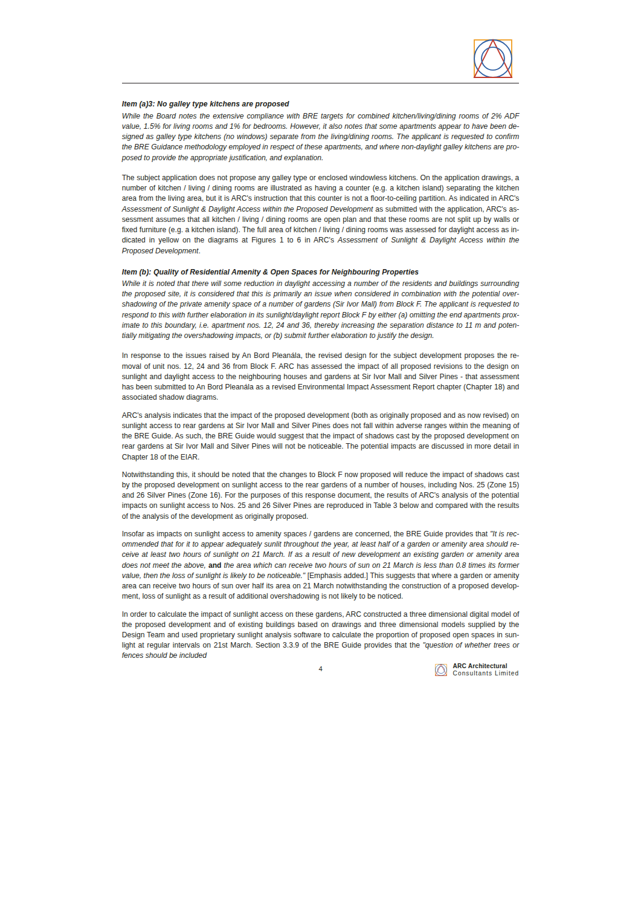Item (a)3: No galley type kitchens are proposed
While the Board notes the extensive compliance with BRE targets for combined kitchen/living/dining rooms of 2% ADF value, 1.5% for living rooms and 1% for bedrooms. However, it also notes that some apartments appear to have been designed as galley type kitchens (no windows) separate from the living/dining rooms. The applicant is requested to confirm the BRE Guidance methodology employed in respect of these apartments, and where non-daylight galley kitchens are proposed to provide the appropriate justification, and explanation.
The subject application does not propose any galley type or enclosed windowless kitchens. On the application drawings, a number of kitchen / living / dining rooms are illustrated as having a counter (e.g. a kitchen island) separating the kitchen area from the living area, but it is ARC's instruction that this counter is not a floor-to-ceiling partition. As indicated in ARC's Assessment of Sunlight & Daylight Access within the Proposed Development as submitted with the application, ARC's assessment assumes that all kitchen / living / dining rooms are open plan and that these rooms are not split up by walls or fixed furniture (e.g. a kitchen island). The full area of kitchen / living / dining rooms was assessed for daylight access as indicated in yellow on the diagrams at Figures 1 to 6 in ARC's Assessment of Sunlight & Daylight Access within the Proposed Development.
Item (b): Quality of Residential Amenity & Open Spaces for Neighbouring Properties
While it is noted that there will some reduction in daylight accessing a number of the residents and buildings surrounding the proposed site, it is considered that this is primarily an issue when considered in combination with the potential overshadowing of the private amenity space of a number of gardens (Sir Ivor Mall) from Block F. The applicant is requested to respond to this with further elaboration in its sunlight/daylight report Block F by either (a) omitting the end apartments proximate to this boundary, i.e. apartment nos. 12, 24 and 36, thereby increasing the separation distance to 11 m and potentially mitigating the overshadowing impacts, or (b) submit further elaboration to justify the design.
In response to the issues raised by An Bord Pleanála, the revised design for the subject development proposes the removal of unit nos. 12, 24 and 36 from Block F. ARC has assessed the impact of all proposed revisions to the design on sunlight and daylight access to the neighbouring houses and gardens at Sir Ivor Mall and Silver Pines - that assessment has been submitted to An Bord Pleanála as a revised Environmental Impact Assessment Report chapter (Chapter 18) and associated shadow diagrams.
ARC's analysis indicates that the impact of the proposed development (both as originally proposed and as now revised) on sunlight access to rear gardens at Sir Ivor Mall and Silver Pines does not fall within adverse ranges within the meaning of the BRE Guide. As such, the BRE Guide would suggest that the impact of shadows cast by the proposed development on rear gardens at Sir Ivor Mall and Silver Pines will not be noticeable. The potential impacts are discussed in more detail in Chapter 18 of the EIAR.
Notwithstanding this, it should be noted that the changes to Block F now proposed will reduce the impact of shadows cast by the proposed development on sunlight access to the rear gardens of a number of houses, including Nos. 25 (Zone 15) and 26 Silver Pines (Zone 16). For the purposes of this response document, the results of ARC's analysis of the potential impacts on sunlight access to Nos. 25 and 26 Silver Pines are reproduced in Table 3 below and compared with the results of the analysis of the development as originally proposed.
Insofar as impacts on sunlight access to amenity spaces / gardens are concerned, the BRE Guide provides that "It is recommended that for it to appear adequately sunlit throughout the year, at least half of a garden or amenity area should receive at least two hours of sunlight on 21 March. If as a result of new development an existing garden or amenity area does not meet the above, and the area which can receive two hours of sun on 21 March is less than 0.8 times its former value, then the loss of sunlight is likely to be noticeable." [Emphasis added.] This suggests that where a garden or amenity area can receive two hours of sun over half its area on 21 March notwithstanding the construction of a proposed development, loss of sunlight as a result of additional overshadowing is not likely to be noticed.
In order to calculate the impact of sunlight access on these gardens, ARC constructed a three dimensional digital model of the proposed development and of existing buildings based on drawings and three dimensional models supplied by the Design Team and used proprietary sunlight analysis software to calculate the proportion of proposed open spaces in sunlight at regular intervals on 21st March. Section 3.3.9 of the BRE Guide provides that the "question of whether trees or fences should be included
4
ARC Architectural
Consultants Limited